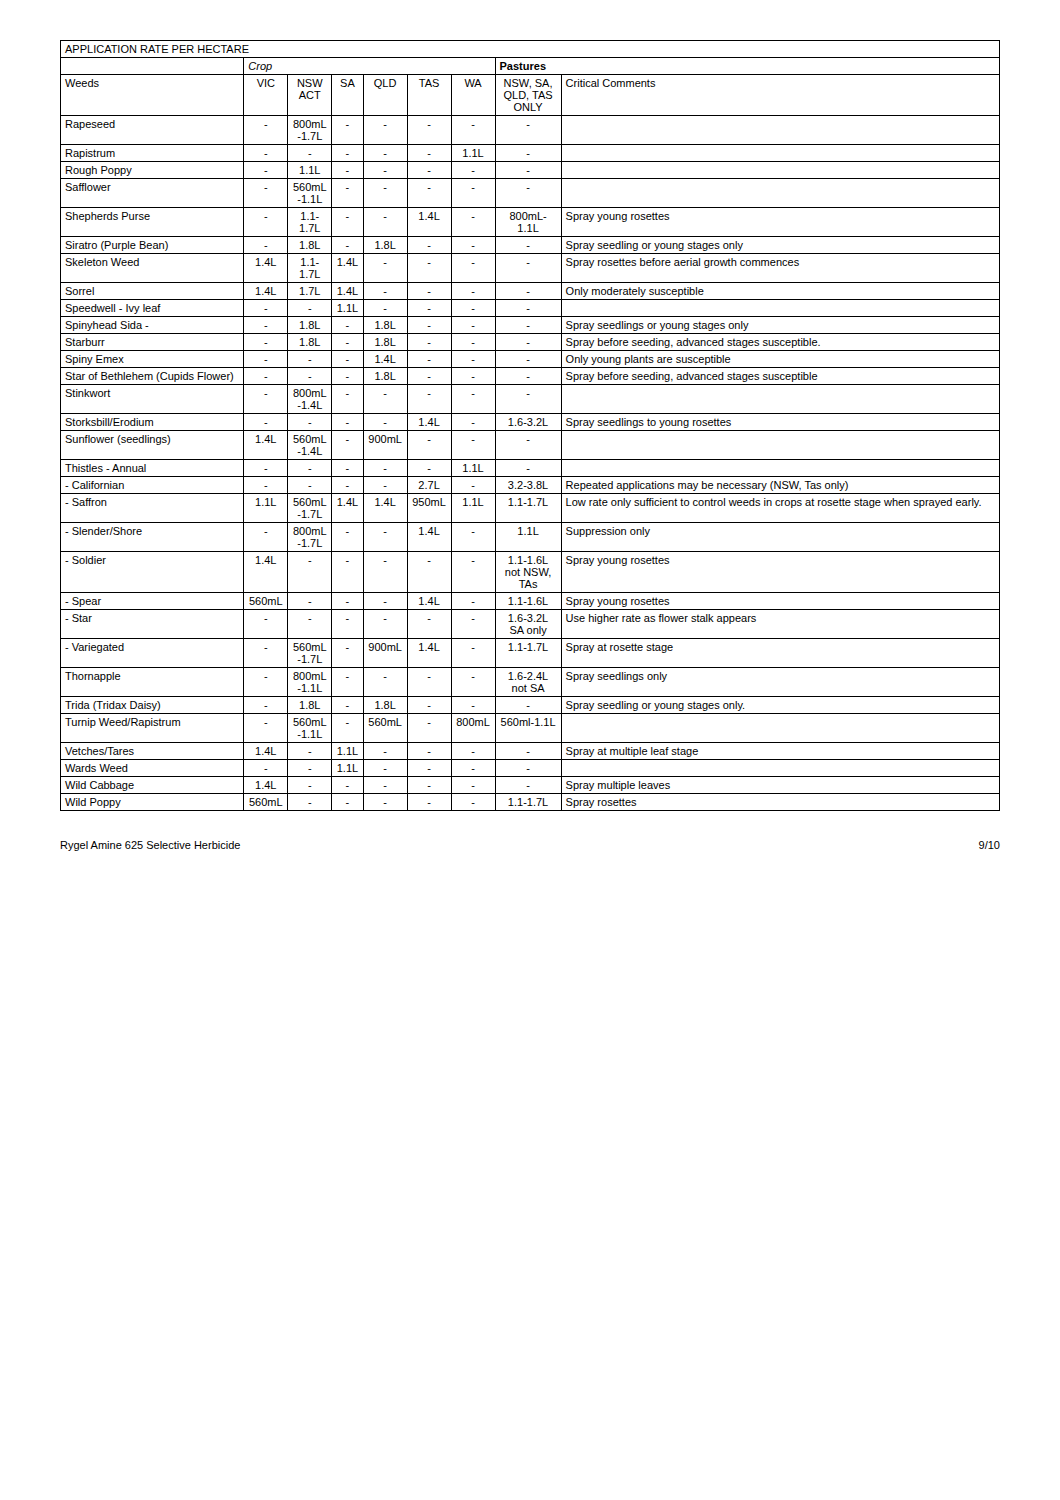| APPLICATION RATE PER HECTARE |
| | Crop | Pastures |
| Weeds | VIC | NSW ACT | SA | QLD | TAS | WA | NSW, SA, QLD, TAS ONLY | Critical Comments |
| Rapeseed | - | 800mL -1.7L | - | - | - | - | - | |
| Rapistrum | - | - | - | - | - | 1.1L | - | |
| Rough Poppy | - | 1.1L | - | - | - | - | - | |
| Safflower | - | 560mL -1.1L | - | - | - | - | - | |
| Shepherds Purse | - | 1.1- 1.7L | - | - | 1.4L | - | 800mL- 1.1L | Spray young rosettes |
| Siratro (Purple Bean) | - | 1.8L | - | 1.8L | - | - | - | Spray seedling or young stages only |
| Skeleton Weed | 1.4L | 1.1- 1.7L | 1.4L | - | - | - | - | Spray rosettes before aerial growth commences |
| Sorrel | 1.4L | 1.7L | 1.4L | - | - | - | - | Only moderately susceptible |
| Speedwell - Ivy leaf | - | - | 1.1L | - | - | - | - | |
| Spinyhead Sida - | - | 1.8L | - | 1.8L | - | - | - | Spray seedlings or young stages only |
| Starburr | - | 1.8L | - | 1.8L | - | - | - | Spray before seeding, advanced stages susceptible. |
| Spiny Emex | - | - | - | 1.4L | - | - | - | Only young plants are susceptible |
| Star of Bethlehem (Cupids Flower) | - | - | - | 1.8L | - | - | - | Spray before seeding, advanced stages susceptible |
| Stinkwort | - | 800mL -1.4L | - | - | - | - | - | |
| Storksbill/Erodium | - | - | - | - | 1.4L | - | 1.6-3.2L | Spray seedlings to young rosettes |
| Sunflower (seedlings) | 1.4L | 560mL -1.4L | - | 900mL | - | - | - | |
| Thistles - Annual | - | - | - | - | - | 1.1L | - | |
| - Californian | - | - | - | - | 2.7L | - | 3.2-3.8L | Repeated applications may be necessary (NSW, Tas only) |
| - Saffron | 1.1L | 560mL -1.7L | 1.4L | 1.4L | 950mL | 1.1L | 1.1-1.7L | Low rate only sufficient to control weeds in crops at rosette stage when sprayed early. |
| - Slender/Shore | - | 800mL -1.7L | - | - | 1.4L | - | 1.1L | Suppression only |
| - Soldier | 1.4L | - | - | - | - | - | 1.1-1.6L not NSW, TAs | Spray young rosettes |
| - Spear | 560mL | - | - | - | 1.4L | - | 1.1-1.6L | Spray young rosettes |
| - Star | - | - | - | - | - | - | 1.6-3.2L SA only | Use higher rate as flower stalk appears |
| - Variegated | - | 560mL -1.7L | - | 900mL | 1.4L | - | 1.1-1.7L | Spray at rosette stage |
| Thornapple | - | 800mL -1.1L | - | - | - | - | 1.6-2.4L not SA | Spray seedlings only |
| Trida (Tridax Daisy) | - | 1.8L | - | 1.8L | - | - | - | Spray seedling or young stages only. |
| Turnip Weed/Rapistrum | - | 560mL -1.1L | - | 560mL | - | 800mL | 560ml-1.1L | |
| Vetches/Tares | 1.4L | - | 1.1L | - | - | - | - | Spray at multiple leaf stage |
| Wards Weed | - | - | 1.1L | - | - | - | - | |
| Wild Cabbage | 1.4L | - | - | - | - | - | - | Spray multiple leaves |
| Wild Poppy | 560mL | - | - | - | - | - | 1.1-1.7L | Spray rosettes |
Rygel Amine 625 Selective Herbicide 9/10